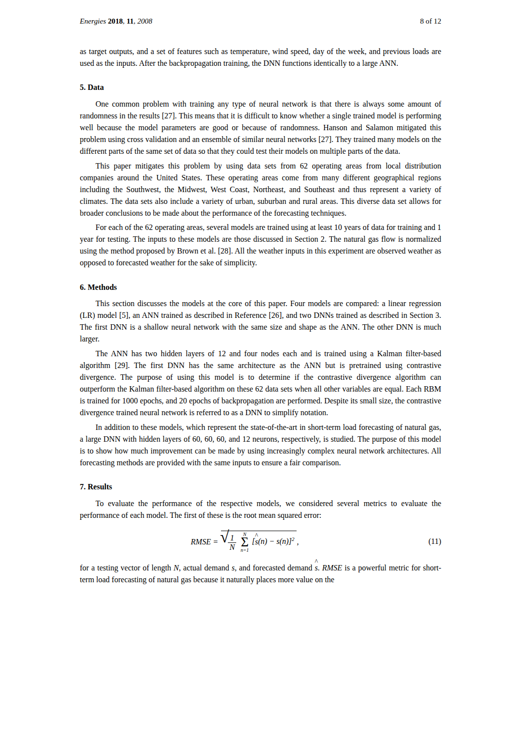Energies 2018, 11, 2008 8 of 12
as target outputs, and a set of features such as temperature, wind speed, day of the week, and previous loads are used as the inputs. After the backpropagation training, the DNN functions identically to a large ANN.
5. Data
One common problem with training any type of neural network is that there is always some amount of randomness in the results [27]. This means that it is difficult to know whether a single trained model is performing well because the model parameters are good or because of randomness. Hanson and Salamon mitigated this problem using cross validation and an ensemble of similar neural networks [27]. They trained many models on the different parts of the same set of data so that they could test their models on multiple parts of the data.
This paper mitigates this problem by using data sets from 62 operating areas from local distribution companies around the United States. These operating areas come from many different geographical regions including the Southwest, the Midwest, West Coast, Northeast, and Southeast and thus represent a variety of climates. The data sets also include a variety of urban, suburban and rural areas. This diverse data set allows for broader conclusions to be made about the performance of the forecasting techniques.
For each of the 62 operating areas, several models are trained using at least 10 years of data for training and 1 year for testing. The inputs to these models are those discussed in Section 2. The natural gas flow is normalized using the method proposed by Brown et al. [28]. All the weather inputs in this experiment are observed weather as opposed to forecasted weather for the sake of simplicity.
6. Methods
This section discusses the models at the core of this paper. Four models are compared: a linear regression (LR) model [5], an ANN trained as described in Reference [26], and two DNNs trained as described in Section 3. The first DNN is a shallow neural network with the same size and shape as the ANN. The other DNN is much larger.
The ANN has two hidden layers of 12 and four nodes each and is trained using a Kalman filter-based algorithm [29]. The first DNN has the same architecture as the ANN but is pretrained using contrastive divergence. The purpose of using this model is to determine if the contrastive divergence algorithm can outperform the Kalman filter-based algorithm on these 62 data sets when all other variables are equal. Each RBM is trained for 1000 epochs, and 20 epochs of backpropagation are performed. Despite its small size, the contrastive divergence trained neural network is referred to as a DNN to simplify notation.
In addition to these models, which represent the state-of-the-art in short-term load forecasting of natural gas, a large DNN with hidden layers of 60, 60, 60, and 12 neurons, respectively, is studied. The purpose of this model is to show how much improvement can be made by using increasingly complex neural network architectures. All forecasting methods are provided with the same inputs to ensure a fair comparison.
7. Results
To evaluate the performance of the respective models, we considered several metrics to evaluate the performance of each model. The first of these is the root mean squared error:
RMSE = 1 N NΣn=1 [s(n) − s(n)]2 , (11)
for a testing vector of length N, actual demand s, and forecasted demand s. RMSE is a powerful metric for short-term load forecasting of natural gas because it naturally places more value on the